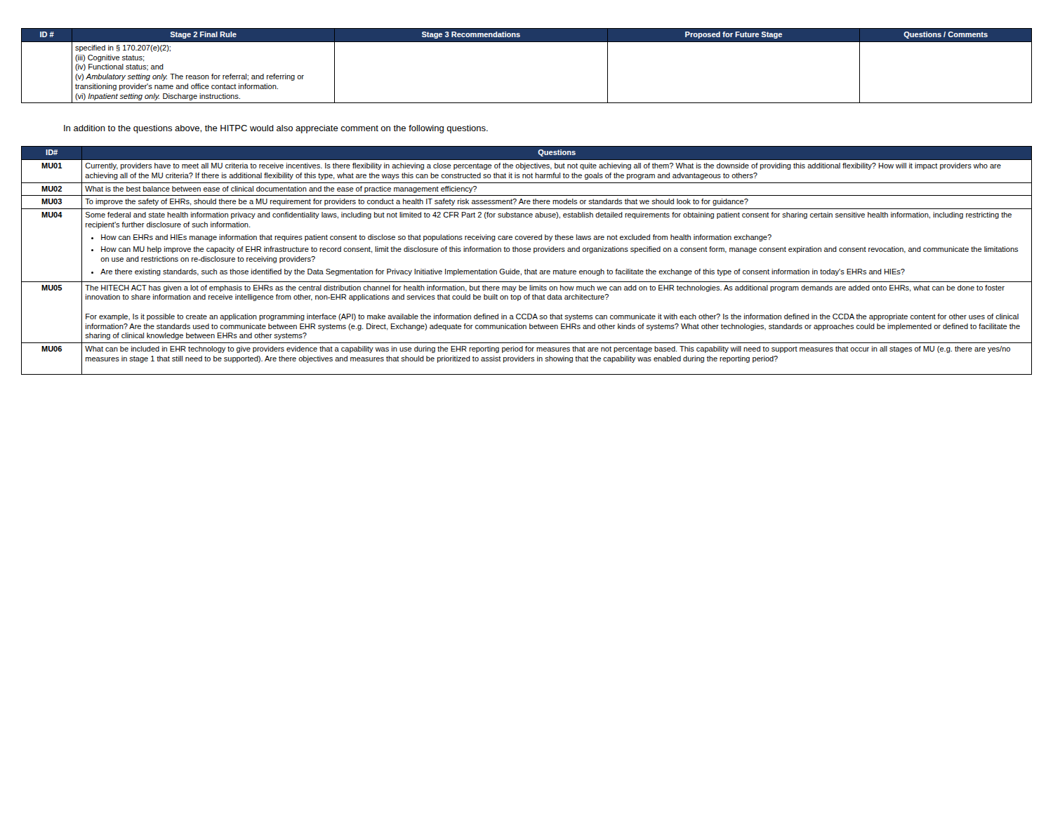| ID # | Stage 2 Final Rule | Stage 3 Recommendations | Proposed for Future Stage | Questions / Comments |
| --- | --- | --- | --- | --- |
| | specified in § 170.207(e)(2); (iii) Cognitive status; (iv) Functional status; and (v) Ambulatory setting only. The reason for referral; and referring or transitioning provider's name and office contact information. (vi) Inpatient setting only. Discharge instructions. | | | |
In addition to the questions above, the HITPC would also appreciate comment on the following questions.
| ID# | Questions |
| --- | --- |
| MU01 | Currently, providers have to meet all MU criteria to receive incentives. Is there flexibility in achieving a close percentage of the objectives, but not quite achieving all of them? What is the downside of providing this additional flexibility? How will it impact providers who are achieving all of the MU criteria? If there is additional flexibility of this type, what are the ways this can be constructed so that it is not harmful to the goals of the program and advantageous to others? |
| MU02 | What is the best balance between ease of clinical documentation and the ease of practice management efficiency? |
| MU03 | To improve the safety of EHRs, should there be a MU requirement for providers to conduct a health IT safety risk assessment? Are there models or standards that we should look to for guidance? |
| MU04 | Some federal and state health information privacy and confidentiality laws, including but not limited to 42 CFR Part 2 (for substance abuse), establish detailed requirements for obtaining patient consent for sharing certain sensitive health information, including restricting the recipient's further disclosure of such information. How can EHRs and HIEs manage information that requires patient consent to disclose so that populations receiving care covered by these laws are not excluded from health information exchange? How can MU help improve the capacity of EHR infrastructure to record consent, limit the disclosure of this information to those providers and organizations specified on a consent form, manage consent expiration and consent revocation, and communicate the limitations on use and restrictions on re-disclosure to receiving providers? Are there existing standards, such as those identified by the Data Segmentation for Privacy Initiative Implementation Guide, that are mature enough to facilitate the exchange of this type of consent information in today's EHRs and HIEs? |
| MU05 | The HITECH ACT has given a lot of emphasis to EHRs as the central distribution channel for health information, but there may be limits on how much we can add on to EHR technologies. As additional program demands are added onto EHRs, what can be done to foster innovation to share information and receive intelligence from other, non-EHR applications and services that could be built on top of that data architecture? For example, Is it possible to create an application programming interface (API) to make available the information defined in a CCDA so that systems can communicate it with each other? Is the information defined in the CCDA the appropriate content for other uses of clinical information? Are the standards used to communicate between EHR systems (e.g. Direct, Exchange) adequate for communication between EHRs and other kinds of systems? What other technologies, standards or approaches could be implemented or defined to facilitate the sharing of clinical knowledge between EHRs and other systems? |
| MU06 | What can be included in EHR technology to give providers evidence that a capability was in use during the EHR reporting period for measures that are not percentage based. This capability will need to support measures that occur in all stages of MU (e.g. there are yes/no measures in stage 1 that still need to be supported). Are there objectives and measures that should be prioritized to assist providers in showing that the capability was enabled during the reporting period? |